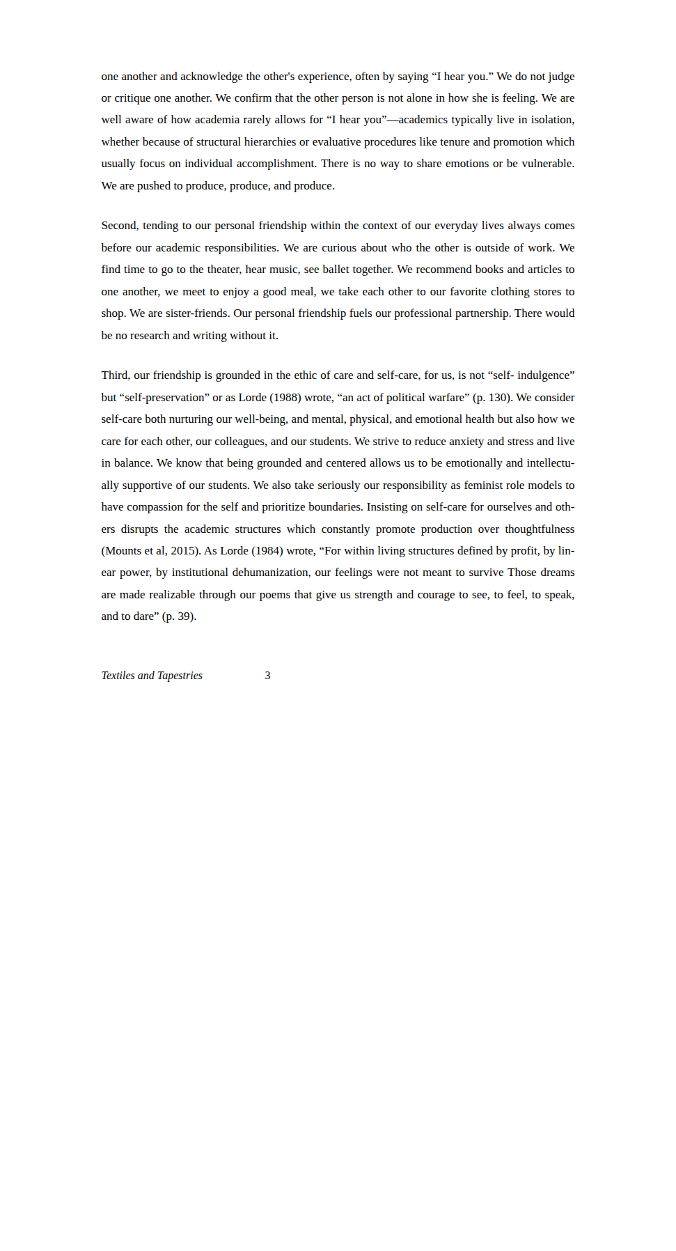one another and acknowledge the other's experience, often by saying “I hear you.” We do not judge or critique one another. We confirm that the other person is not alone in how she is feeling. We are well aware of how academia rarely allows for “I hear you”—academics typically live in isolation, whether because of structural hierarchies or evaluative procedures like tenure and promotion which usually focus on individual accomplishment. There is no way to share emotions or be vulnerable. We are pushed to produce, produce, and produce.
Second, tending to our personal friendship within the context of our everyday lives always comes before our academic responsibilities. We are curious about who the other is outside of work. We find time to go to the theater, hear music, see ballet together. We recommend books and articles to one another, we meet to enjoy a good meal, we take each other to our favorite clothing stores to shop. We are sister-friends. Our personal friendship fuels our professional partnership. There would be no research and writing without it.
Third, our friendship is grounded in the ethic of care and self-care, for us, is not “self- indulgence” but “self-preservation” or as Lorde (1988) wrote, “an act of political warfare” (p. 130). We consider self-care both nurturing our well-being, and mental, physical, and emotional health but also how we care for each other, our colleagues, and our students. We strive to reduce anxiety and stress and live in balance. We know that being grounded and centered allows us to be emotionally and intellectually supportive of our students. We also take seriously our responsibility as feminist role models to have compassion for the self and prioritize boundaries. Insisting on self-care for ourselves and others disrupts the academic structures which constantly promote production over thoughtfulness (Mounts et al, 2015). As Lorde (1984) wrote, “For within living structures defined by profit, by linear power, by institutional dehumanization, our feelings were not meant to survive Those dreams are made realizable through our poems that give us strength and courage to see, to feel, to speak, and to dare” (p. 39).
Textiles and Tapestries 3